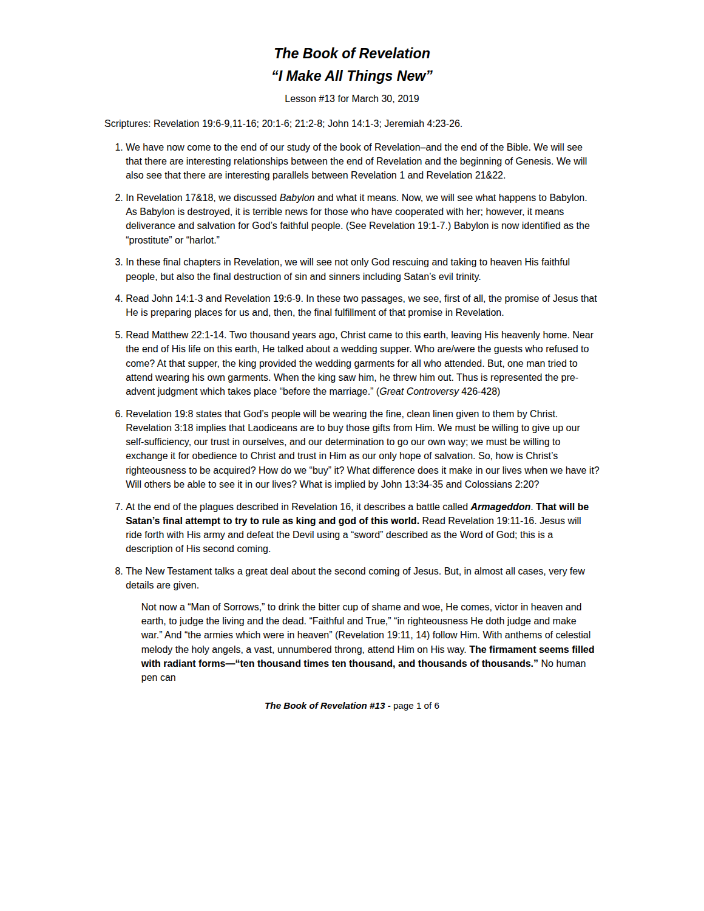The Book of Revelation
“I Make All Things New”
Lesson #13 for March 30, 2019
Scriptures: Revelation 19:6-9,11-16; 20:1-6; 21:2-8; John 14:1-3; Jeremiah 4:23-26.
We have now come to the end of our study of the book of Revelation–and the end of the Bible. We will see that there are interesting relationships between the end of Revelation and the beginning of Genesis. We will also see that there are interesting parallels between Revelation 1 and Revelation 21&22.
In Revelation 17&18, we discussed Babylon and what it means. Now, we will see what happens to Babylon. As Babylon is destroyed, it is terrible news for those who have cooperated with her; however, it means deliverance and salvation for God’s faithful people. (See Revelation 19:1-7.) Babylon is now identified as the “prostitute” or “harlot.”
In these final chapters in Revelation, we will see not only God rescuing and taking to heaven His faithful people, but also the final destruction of sin and sinners including Satan’s evil trinity.
Read John 14:1-3 and Revelation 19:6-9. In these two passages, we see, first of all, the promise of Jesus that He is preparing places for us and, then, the final fulfillment of that promise in Revelation.
Read Matthew 22:1-14. Two thousand years ago, Christ came to this earth, leaving His heavenly home. Near the end of His life on this earth, He talked about a wedding supper. Who are/were the guests who refused to come? At that supper, the king provided the wedding garments for all who attended. But, one man tried to attend wearing his own garments. When the king saw him, he threw him out. Thus is represented the pre-advent judgment which takes place “before the marriage.” (Great Controversy 426-428)
Revelation 19:8 states that God’s people will be wearing the fine, clean linen given to them by Christ. Revelation 3:18 implies that Laodiceans are to buy those gifts from Him. We must be willing to give up our self-sufficiency, our trust in ourselves, and our determination to go our own way; we must be willing to exchange it for obedience to Christ and trust in Him as our only hope of salvation. So, how is Christ’s righteousness to be acquired? How do we “buy” it? What difference does it make in our lives when we have it? Will others be able to see it in our lives? What is implied by John 13:34-35 and Colossians 2:20?
At the end of the plagues described in Revelation 16, it describes a battle called Armageddon. That will be Satan’s final attempt to try to rule as king and god of this world. Read Revelation 19:11-16. Jesus will ride forth with His army and defeat the Devil using a “sword” described as the Word of God; this is a description of His second coming.
The New Testament talks a great deal about the second coming of Jesus. But, in almost all cases, very few details are given.
Not now a “Man of Sorrows,” to drink the bitter cup of shame and woe, He comes, victor in heaven and earth, to judge the living and the dead. “Faithful and True,” “in righteousness He doth judge and make war.” And “the armies which were in heaven” (Revelation 19:11, 14) follow Him. With anthems of celestial melody the holy angels, a vast, unnumbered throng, attend Him on His way. The firmament seems filled with radiant forms—“ten thousand times ten thousand, and thousands of thousands.” No human pen can
The Book of Revelation #13 - page 1 of 6